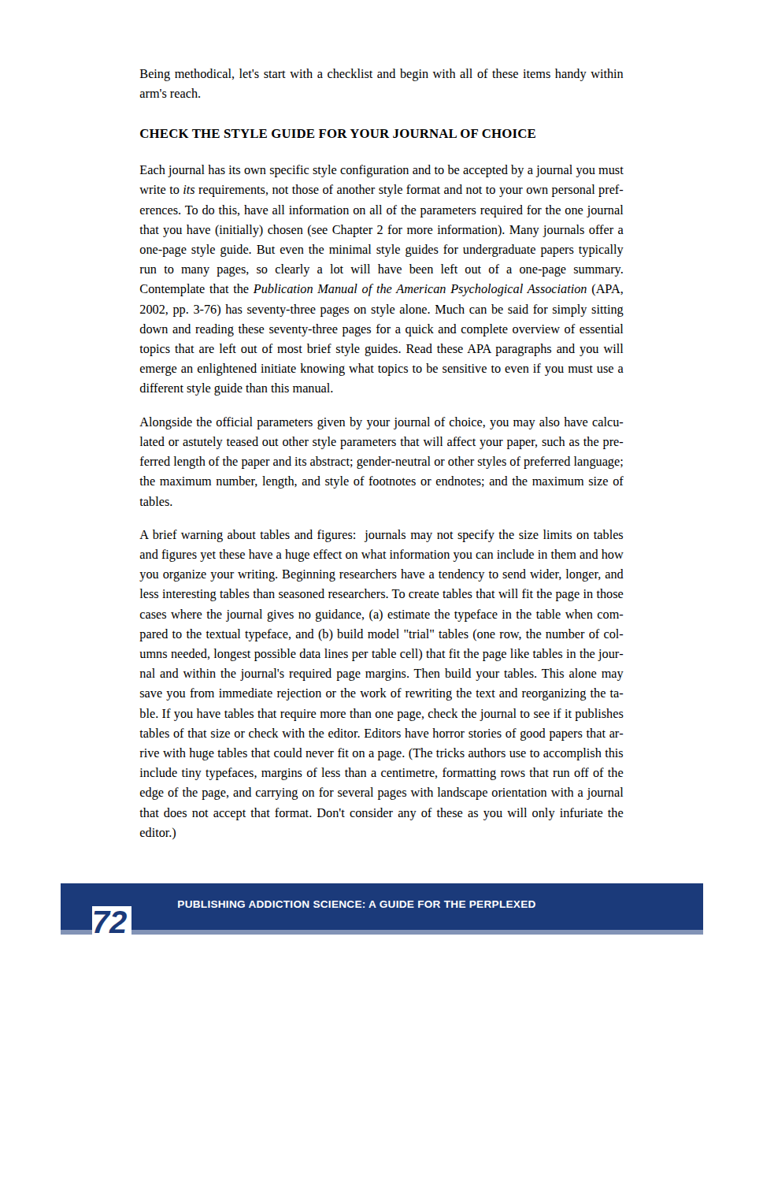Being methodical, let's start with a checklist and begin with all of these items handy within arm's reach.
CHECK THE STYLE GUIDE FOR YOUR JOURNAL OF CHOICE
Each journal has its own specific style configuration and to be accepted by a journal you must write to its requirements, not those of another style format and not to your own personal preferences. To do this, have all information on all of the parameters required for the one journal that you have (initially) chosen (see Chapter 2 for more information). Many journals offer a one-page style guide. But even the minimal style guides for undergraduate papers typically run to many pages, so clearly a lot will have been left out of a one-page summary. Contemplate that the Publication Manual of the American Psychological Association (APA, 2002, pp. 3-76) has seventy-three pages on style alone. Much can be said for simply sitting down and reading these seventy-three pages for a quick and complete overview of essential topics that are left out of most brief style guides. Read these APA paragraphs and you will emerge an enlightened initiate knowing what topics to be sensitive to even if you must use a different style guide than this manual.
Alongside the official parameters given by your journal of choice, you may also have calculated or astutely teased out other style parameters that will affect your paper, such as the preferred length of the paper and its abstract; gender-neutral or other styles of preferred language; the maximum number, length, and style of footnotes or endnotes; and the maximum size of tables.
A brief warning about tables and figures: journals may not specify the size limits on tables and figures yet these have a huge effect on what information you can include in them and how you organize your writing. Beginning researchers have a tendency to send wider, longer, and less interesting tables than seasoned researchers. To create tables that will fit the page in those cases where the journal gives no guidance, (a) estimate the typeface in the table when compared to the textual typeface, and (b) build model "trial" tables (one row, the number of columns needed, longest possible data lines per table cell) that fit the page like tables in the journal and within the journal's required page margins. Then build your tables. This alone may save you from immediate rejection or the work of rewriting the text and reorganizing the table. If you have tables that require more than one page, check the journal to see if it publishes tables of that size or check with the editor. Editors have horror stories of good papers that arrive with huge tables that could never fit on a page. (The tricks authors use to accomplish this include tiny typefaces, margins of less than a centimetre, formatting rows that run off of the edge of the page, and carrying on for several pages with landscape orientation with a journal that does not accept that format. Don't consider any of these as you will only infuriate the editor.)
72
PUBLISHING ADDICTION SCIENCE: A GUIDE FOR THE PERPLEXED